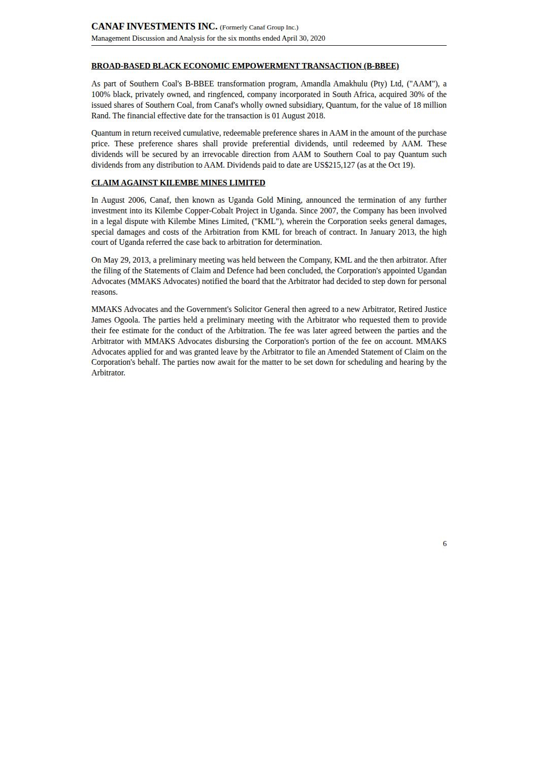CANAF INVESTMENTS INC. (Formerly Canaf Group Inc.)
Management Discussion and Analysis for the six months ended April 30, 2020
BROAD-BASED BLACK ECONOMIC EMPOWERMENT TRANSACTION (B-BBEE)
As part of Southern Coal's B-BBEE transformation program, Amandla Amakhulu (Pty) Ltd, ("AAM"), a 100% black, privately owned, and ringfenced, company incorporated in South Africa, acquired 30% of the issued shares of Southern Coal, from Canaf's wholly owned subsidiary, Quantum, for the value of 18 million Rand. The financial effective date for the transaction is 01 August 2018.
Quantum in return received cumulative, redeemable preference shares in AAM in the amount of the purchase price. These preference shares shall provide preferential dividends, until redeemed by AAM. These dividends will be secured by an irrevocable direction from AAM to Southern Coal to pay Quantum such dividends from any distribution to AAM. Dividends paid to date are US$215,127 (as at the Oct 19).
CLAIM AGAINST KILEMBE MINES LIMITED
In August 2006, Canaf, then known as Uganda Gold Mining, announced the termination of any further investment into its Kilembe Copper-Cobalt Project in Uganda. Since 2007, the Company has been involved in a legal dispute with Kilembe Mines Limited, ("KML"), wherein the Corporation seeks general damages, special damages and costs of the Arbitration from KML for breach of contract. In January 2013, the high court of Uganda referred the case back to arbitration for determination.
On May 29, 2013, a preliminary meeting was held between the Company, KML and the then arbitrator. After the filing of the Statements of Claim and Defence had been concluded, the Corporation's appointed Ugandan Advocates (MMAKS Advocates) notified the board that the Arbitrator had decided to step down for personal reasons.
MMAKS Advocates and the Government's Solicitor General then agreed to a new Arbitrator, Retired Justice James Ogoola. The parties held a preliminary meeting with the Arbitrator who requested them to provide their fee estimate for the conduct of the Arbitration. The fee was later agreed between the parties and the Arbitrator with MMAKS Advocates disbursing the Corporation's portion of the fee on account. MMAKS Advocates applied for and was granted leave by the Arbitrator to file an Amended Statement of Claim on the Corporation's behalf. The parties now await for the matter to be set down for scheduling and hearing by the Arbitrator.
6